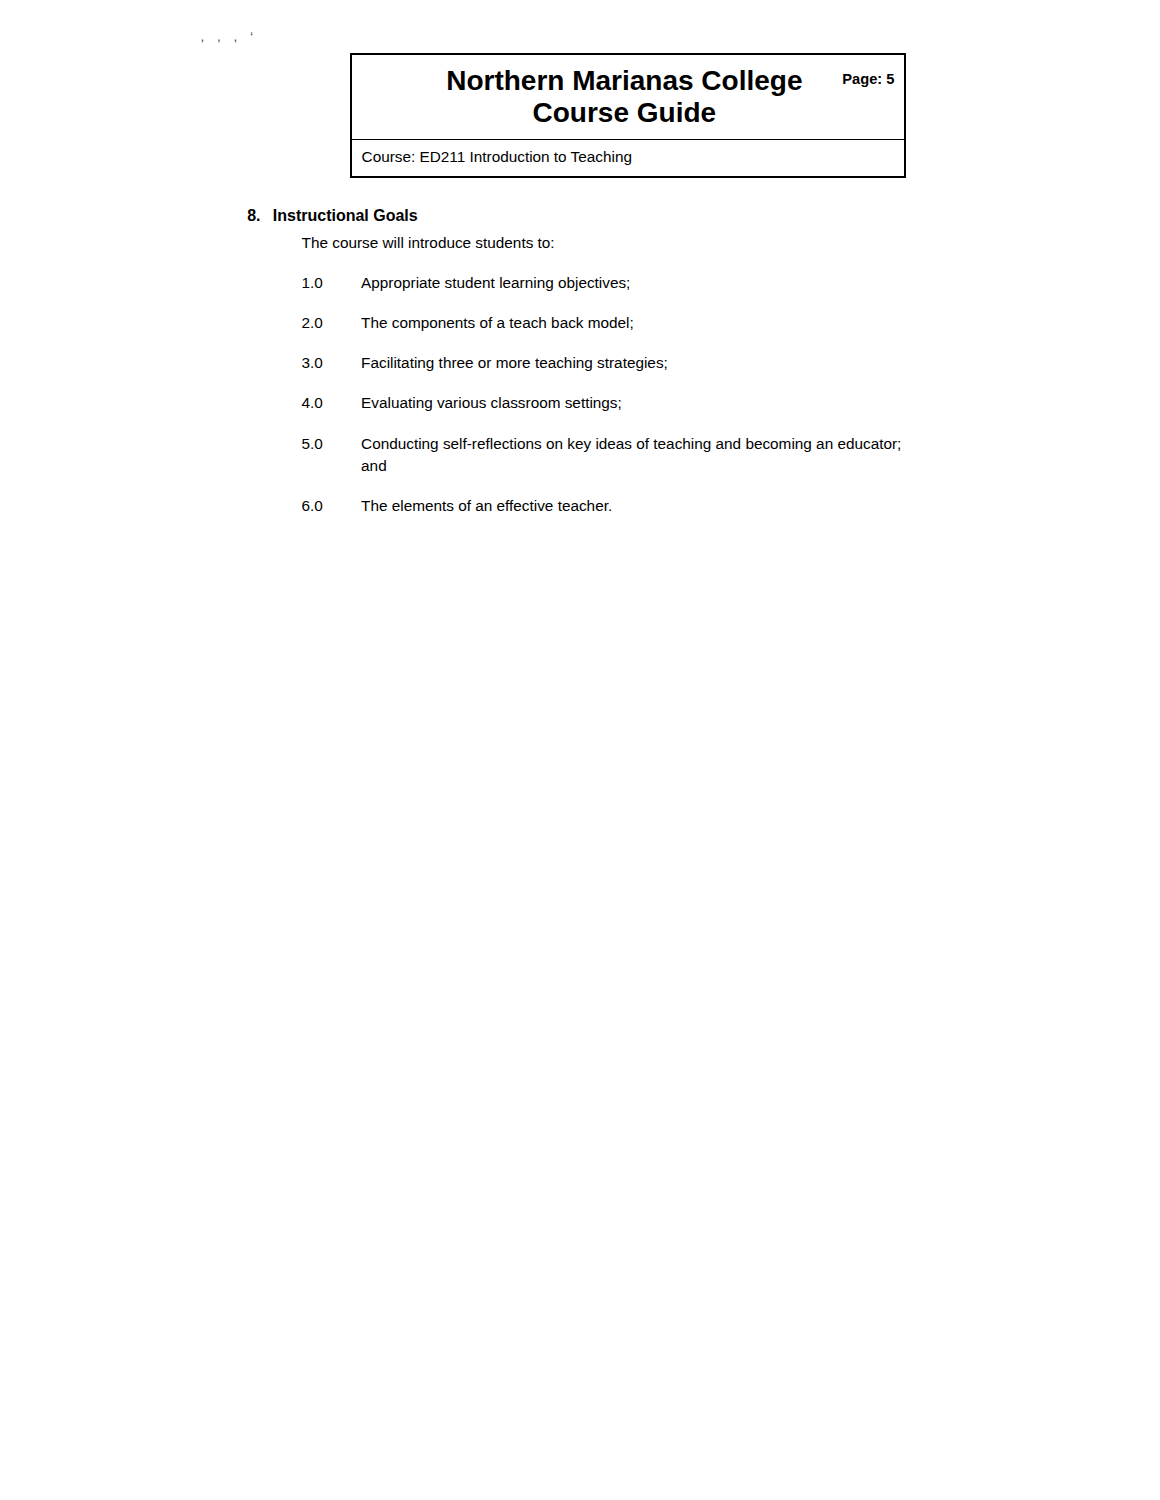, , , ‘
Northern Marianas College
Course Guide
Page: 5
Course: ED211 Introduction to Teaching
8. Instructional Goals
The course will introduce students to:
1.0 Appropriate student learning objectives;
2.0 The components of a teach back model;
3.0 Facilitating three or more teaching strategies;
4.0 Evaluating various classroom settings;
5.0 Conducting self-reflections on key ideas of teaching and becoming an educator; and
6.0 The elements of an effective teacher.